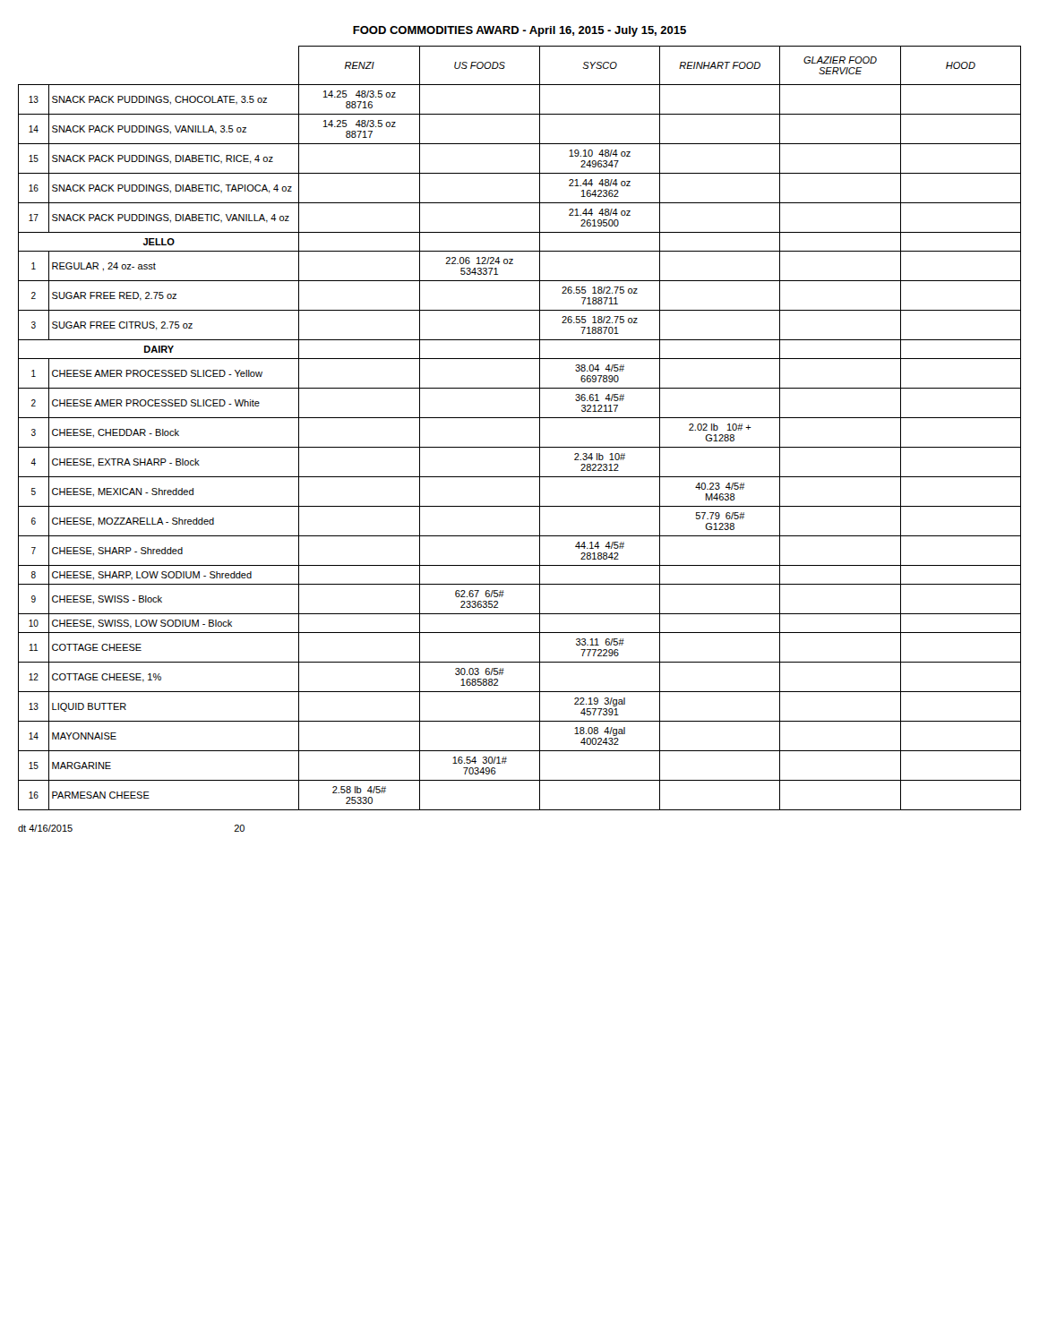FOOD COMMODITIES AWARD - April 16, 2015 - July 15, 2015
| | RENZI | US FOODS | SYSCO | REINHART FOOD | GLAZIER FOOD SERVICE | HOOD |
| --- | --- | --- | --- | --- | --- | --- |
| 13 | SNACK PACK PUDDINGS, CHOCOLATE, 3.5 oz | 14.25 48/3.5 oz 88716 | | | | | |
| 14 | SNACK PACK PUDDINGS, VANILLA, 3.5 oz | 14.25 48/3.5 oz 88717 | | | | | |
| 15 | SNACK PACK PUDDINGS, DIABETIC, RICE, 4 oz | | | 19.10 48/4 oz 2496347 | | | |
| 16 | SNACK PACK PUDDINGS, DIABETIC, TAPIOCA, 4 oz | | | 21.44 48/4 oz 1642362 | | | |
| 17 | SNACK PACK PUDDINGS, DIABETIC, VANILLA, 4 oz | | | 21.44 48/4 oz 2619500 | | | |
| JELLO | | | | | | |
| 1 | REGULAR , 24 oz- asst | | 22.06 12/24 oz 5343371 | | | | |
| 2 | SUGAR FREE RED, 2.75 oz | | | 26.55 18/2.75 oz 7188711 | | | |
| 3 | SUGAR FREE CITRUS, 2.75 oz | | | 26.55 18/2.75 oz 7188701 | | | |
| DAIRY | | | | | | |
| 1 | CHEESE AMER PROCESSED SLICED - Yellow | | | 38.04 4/5# 6697890 | | | |
| 2 | CHEESE AMER PROCESSED SLICED - White | | | 36.61 4/5# 3212117 | | | |
| 3 | CHEESE, CHEDDAR - Block | | | | 2.02 lb 10# + G1288 | | |
| 4 | CHEESE, EXTRA SHARP - Block | | | 2.34 lb 10# 2822312 | | | |
| 5 | CHEESE, MEXICAN - Shredded | | | | 40.23 4/5# M4638 | | |
| 6 | CHEESE, MOZZARELLA - Shredded | | | | 57.79 6/5# G1238 | | |
| 7 | CHEESE, SHARP - Shredded | | | 44.14 4/5# 2818842 | | | |
| 8 | CHEESE, SHARP, LOW SODIUM - Shredded | | | | | | |
| 9 | CHEESE, SWISS - Block | | 62.67 6/5# 2336352 | | | | |
| 10 | CHEESE, SWISS, LOW SODIUM - Block | | | | | | |
| 11 | COTTAGE CHEESE | | | 33.11 6/5# 7772296 | | | |
| 12 | COTTAGE CHEESE, 1% | | 30.03 6/5# 1685882 | | | | |
| 13 | LIQUID BUTTER | | | 22.19 3/gal 4577391 | | | |
| 14 | MAYONNAISE | | | 18.08 4/gal 4002432 | | | |
| 15 | MARGARINE | | 16.54 30/1# 703496 | | | | |
| 16 | PARMESAN CHEESE | 2.58 lb 4/5# 25330 | | | | | |
dt 4/16/2015 20